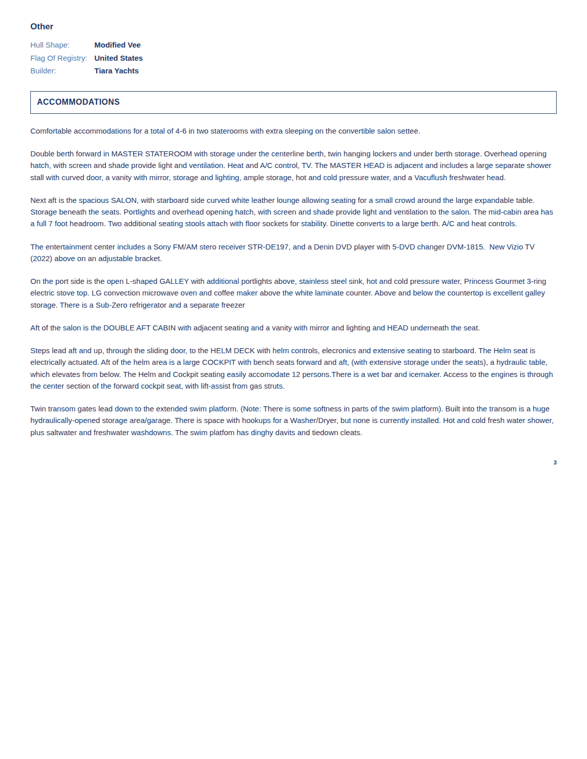Other
| Hull Shape: | Modified Vee |
| Flag Of Registry: | United States |
| Builder: | Tiara Yachts |
ACCOMMODATIONS
Comfortable accommodations for a total of 4-6 in two staterooms with extra sleeping on the convertible salon settee.
Double berth forward in MASTER STATEROOM with storage under the centerline berth, twin hanging lockers and under berth storage. Overhead opening hatch, with screen and shade provide light and ventilation. Heat and A/C control, TV. The MASTER HEAD is adjacent and includes a large separate shower stall with curved door, a vanity with mirror, storage and lighting, ample storage, hot and cold pressure water, and a Vacuflush freshwater head.
Next aft is the spacious SALON, with starboard side curved white leather lounge allowing seating for a small crowd around the large expandable table. Storage beneath the seats. Portlights and overhead opening hatch, with screen and shade provide light and ventilation to the salon. The mid-cabin area has a full 7 foot headroom. Two additional seating stools attach with floor sockets for stability. Dinette converts to a large berth. A/C and heat controls.
The entertainment center includes a Sony FM/AM stero receiver STR-DE197, and a Denin DVD player with 5-DVD changer DVM-1815. New Vizio TV (2022) above on an adjustable bracket.
On the port side is the open L-shaped GALLEY with additional portlights above, stainless steel sink, hot and cold pressure water, Princess Gourmet 3-ring electric stove top. LG convection microwave oven and coffee maker above the white laminate counter. Above and below the countertop is excellent galley storage. There is a Sub-Zero refrigerator and a separate freezer
Aft of the salon is the DOUBLE AFT CABIN with adjacent seating and a vanity with mirror and lighting and HEAD underneath the seat.
Steps lead aft and up, through the sliding door, to the HELM DECK with helm controls, elecronics and extensive seating to starboard. The Helm seat is electrically actuated. Aft of the helm area is a large COCKPIT with bench seats forward and aft, (with extensive storage under the seats), a hydraulic table, which elevates from below. The Helm and Cockpit seating easily accomodate 12 persons.There is a wet bar and icemaker. Access to the engines is through the center section of the forward cockpit seat, with lift-assist from gas struts.
Twin transom gates lead down to the extended swim platform. (Note: There is some softness in parts of the swim platform). Built into the transom is a huge hydraulically-opened storage area/garage. There is space with hookups for a Washer/Dryer, but none is currently installed. Hot and cold fresh water shower, plus saltwater and freshwater washdowns. The swim platfom has dinghy davits and tiedown cleats.
3